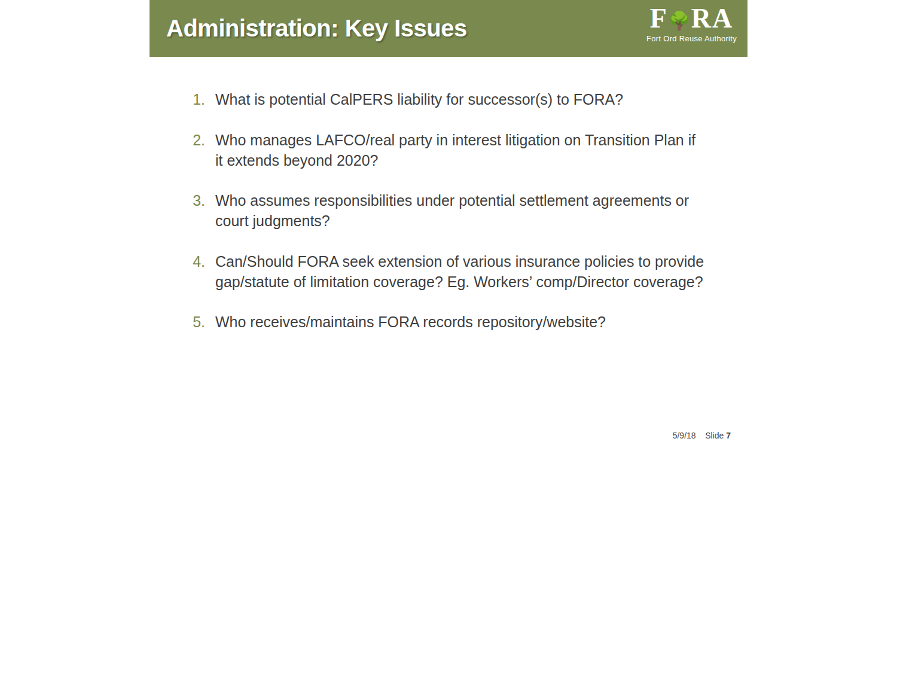Administration: Key Issues
F🌳RA
Fort Ord Reuse Authority
What is potential CalPERS liability for successor(s) to FORA?
Who manages LAFCO/real party in interest litigation on Transition Plan if it extends beyond 2020?
Who assumes responsibilities under potential settlement agreements or court judgments?
Can/Should FORA seek extension of various insurance policies to provide gap/statute of limitation coverage? Eg. Workers’ comp/Director coverage?
Who receives/maintains FORA records repository/website?
5/9/18 Slide 7